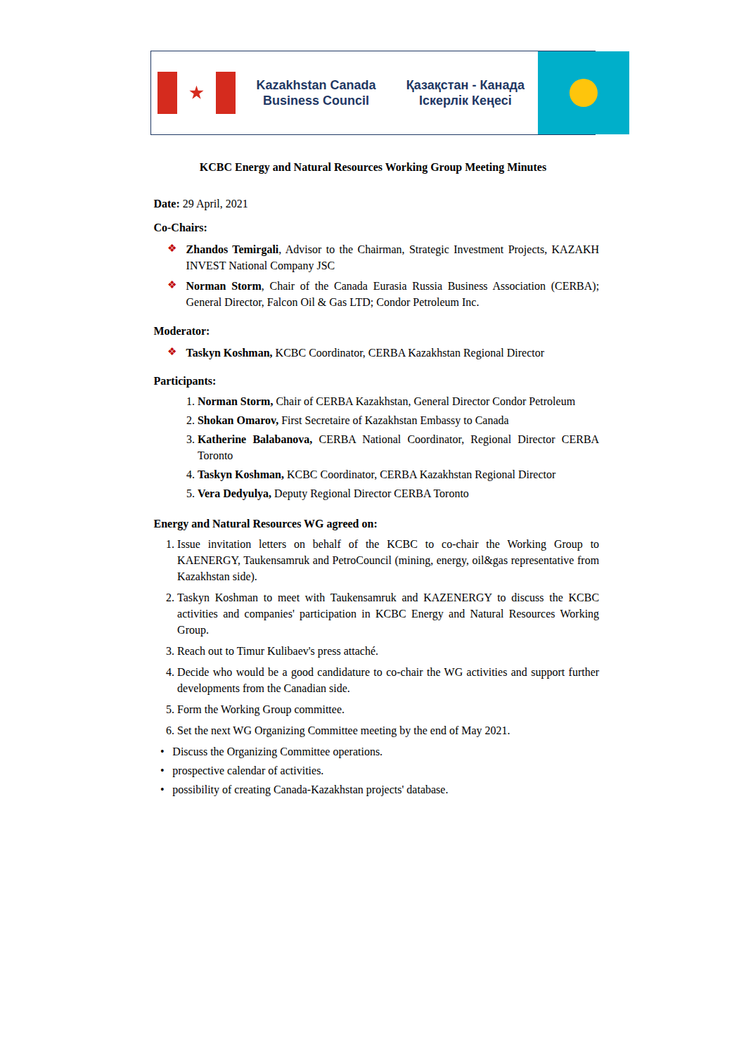Kazakhstan Canada
Business Council
Қазақстан - Канада
Іскерлік Кеңесі
KCBC Energy and Natural Resources Working Group Meeting Minutes
Date: 29 April, 2021
Co-Chairs:
Zhandos Temirgali, Advisor to the Chairman, Strategic Investment Projects, KAZAKH INVEST National Company JSC
Norman Storm, Chair of the Canada Eurasia Russia Business Association (CERBA); General Director, Falcon Oil & Gas LTD; Condor Petroleum Inc.
Moderator:
Taskyn Koshman, KCBC Coordinator, CERBA Kazakhstan Regional Director
Participants:
Norman Storm, Chair of CERBA Kazakhstan, General Director Condor Petroleum
Shokan Omarov, First Secretaire of Kazakhstan Embassy to Canada
Katherine Balabanova, CERBA National Coordinator, Regional Director CERBA Toronto
Taskyn Koshman, KCBC Coordinator, CERBA Kazakhstan Regional Director
Vera Dedyulya, Deputy Regional Director CERBA Toronto
Energy and Natural Resources WG agreed on:
Issue invitation letters on behalf of the KCBC to co-chair the Working Group to KAENERGY, Taukensamruk and PetroCouncil (mining, energy, oil&gas representative from Kazakhstan side).
Taskyn Koshman to meet with Taukensamruk and KAZENERGY to discuss the KCBC activities and companies' participation in KCBC Energy and Natural Resources Working Group.
Reach out to Timur Kulibaev's press attaché.
Decide who would be a good candidature to co-chair the WG activities and support further developments from the Canadian side.
Form the Working Group committee.
Set the next WG Organizing Committee meeting by the end of May 2021.
Discuss the Organizing Committee operations.
prospective calendar of activities.
possibility of creating Canada-Kazakhstan projects' database.